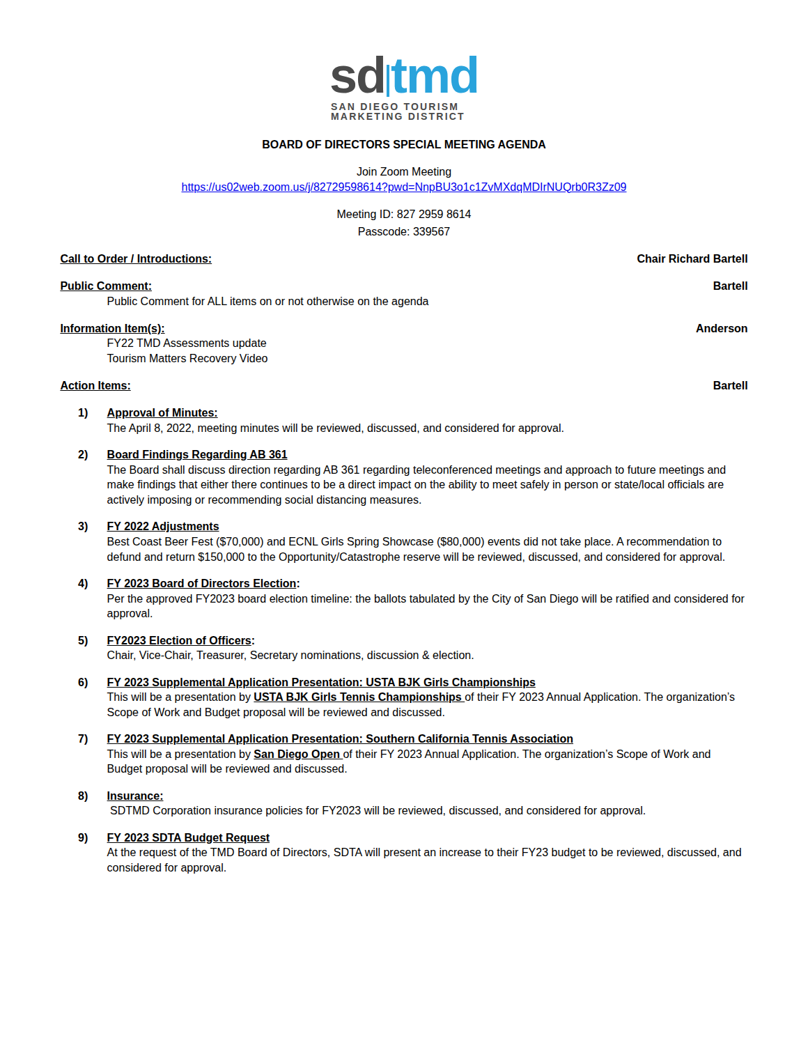sd tmd
SAN DIEGO TOURISM
MARKETING DISTRICT
BOARD OF DIRECTORS SPECIAL MEETING AGENDA
Join Zoom Meeting
https://us02web.zoom.us/j/82729598614?pwd=NnpBU3o1c1ZvMXdqMDIrNUQrb0R3Zz09
Meeting ID: 827 2959 8614
Passcode: 339567
Call to Order / Introductions: Chair Richard Bartell
Public Comment: Bartell
Public Comment for ALL items on or not otherwise on the agenda
Information Item(s): Anderson
FY22 TMD Assessments update
Tourism Matters Recovery Video
Action Items: Bartell
Approval of Minutes:
The April 8, 2022, meeting minutes will be reviewed, discussed, and considered for approval.
Board Findings Regarding AB 361
The Board shall discuss direction regarding AB 361 regarding teleconferenced meetings and approach to future meetings and make findings that either there continues to be a direct impact on the ability to meet safely in person or state/local officials are actively imposing or recommending social distancing measures.
FY 2022 Adjustments
Best Coast Beer Fest ($70,000) and ECNL Girls Spring Showcase ($80,000) events did not take place. A recommendation to defund and return $150,000 to the Opportunity/Catastrophe reserve will be reviewed, discussed, and considered for approval.
FY 2023 Board of Directors Election:
Per the approved FY2023 board election timeline: the ballots tabulated by the City of San Diego will be ratified and considered for approval.
FY2023 Election of Officers:
Chair, Vice-Chair, Treasurer, Secretary nominations, discussion & election.
FY 2023 Supplemental Application Presentation: USTA BJK Girls Championships
This will be a presentation by USTA BJK Girls Tennis Championships of their FY 2023 Annual Application. The organization’s Scope of Work and Budget proposal will be reviewed and discussed.
FY 2023 Supplemental Application Presentation: Southern California Tennis Association
This will be a presentation by San Diego Open of their FY 2023 Annual Application. The organization’s Scope of Work and Budget proposal will be reviewed and discussed.
Insurance:
SDTMD Corporation insurance policies for FY2023 will be reviewed, discussed, and considered for approval.
FY 2023 SDTA Budget Request
At the request of the TMD Board of Directors, SDTA will present an increase to their FY23 budget to be reviewed, discussed, and considered for approval.